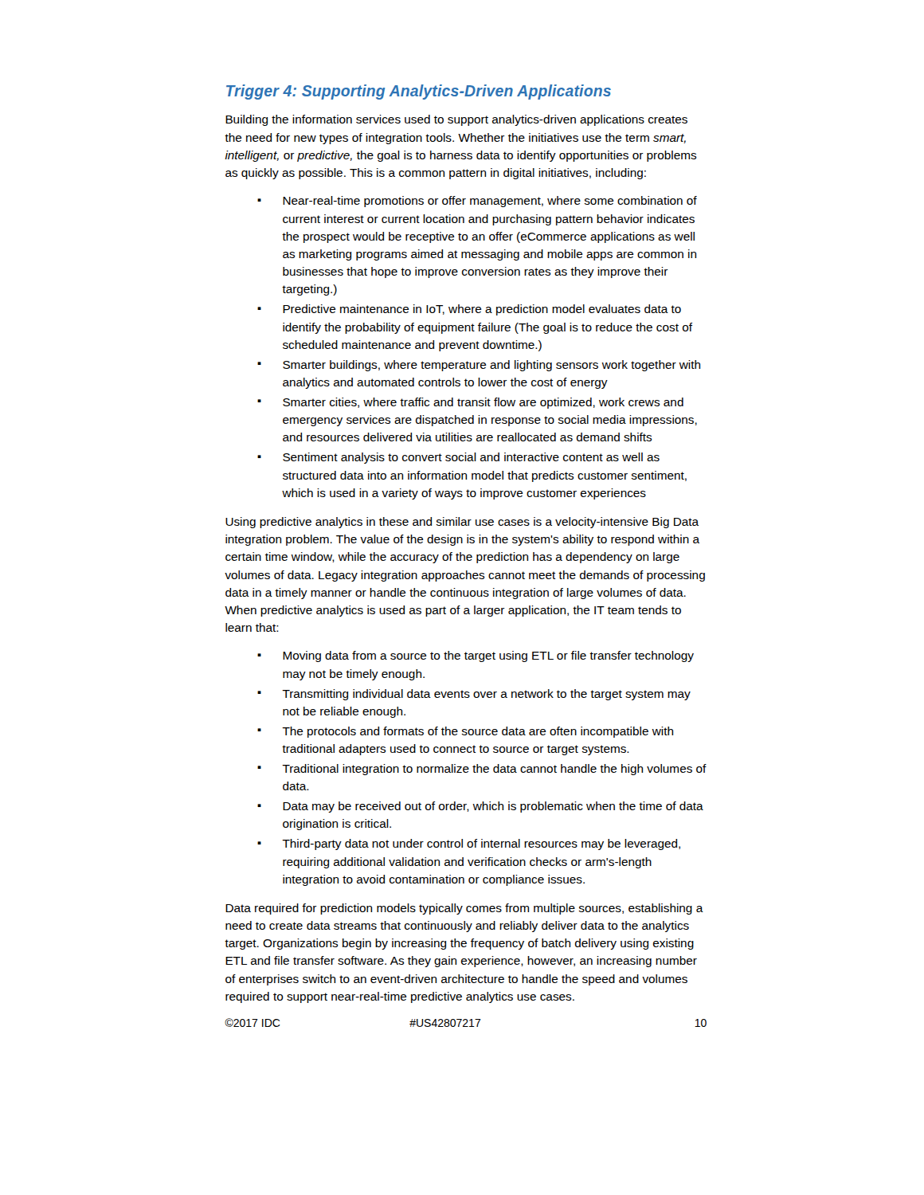Trigger 4: Supporting Analytics-Driven Applications
Building the information services used to support analytics-driven applications creates the need for new types of integration tools. Whether the initiatives use the term smart, intelligent, or predictive, the goal is to harness data to identify opportunities or problems as quickly as possible. This is a common pattern in digital initiatives, including:
Near-real-time promotions or offer management, where some combination of current interest or current location and purchasing pattern behavior indicates the prospect would be receptive to an offer (eCommerce applications as well as marketing programs aimed at messaging and mobile apps are common in businesses that hope to improve conversion rates as they improve their targeting.)
Predictive maintenance in IoT, where a prediction model evaluates data to identify the probability of equipment failure (The goal is to reduce the cost of scheduled maintenance and prevent downtime.)
Smarter buildings, where temperature and lighting sensors work together with analytics and automated controls to lower the cost of energy
Smarter cities, where traffic and transit flow are optimized, work crews and emergency services are dispatched in response to social media impressions, and resources delivered via utilities are reallocated as demand shifts
Sentiment analysis to convert social and interactive content as well as structured data into an information model that predicts customer sentiment, which is used in a variety of ways to improve customer experiences
Using predictive analytics in these and similar use cases is a velocity-intensive Big Data integration problem. The value of the design is in the system's ability to respond within a certain time window, while the accuracy of the prediction has a dependency on large volumes of data. Legacy integration approaches cannot meet the demands of processing data in a timely manner or handle the continuous integration of large volumes of data. When predictive analytics is used as part of a larger application, the IT team tends to learn that:
Moving data from a source to the target using ETL or file transfer technology may not be timely enough.
Transmitting individual data events over a network to the target system may not be reliable enough.
The protocols and formats of the source data are often incompatible with traditional adapters used to connect to source or target systems.
Traditional integration to normalize the data cannot handle the high volumes of data.
Data may be received out of order, which is problematic when the time of data origination is critical.
Third-party data not under control of internal resources may be leveraged, requiring additional validation and verification checks or arm's-length integration to avoid contamination or compliance issues.
Data required for prediction models typically comes from multiple sources, establishing a need to create data streams that continuously and reliably deliver data to the analytics target. Organizations begin by increasing the frequency of batch delivery using existing ETL and file transfer software. As they gain experience, however, an increasing number of enterprises switch to an event-driven architecture to handle the speed and volumes required to support near-real-time predictive analytics use cases.
©2017 IDC
#US42807217
10